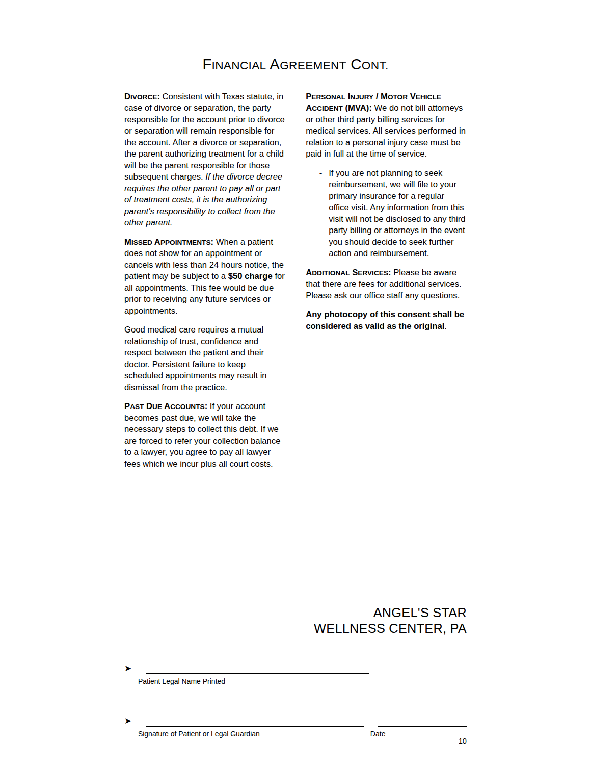FINANCIAL AGREEMENT CONT.
DIVORCE: Consistent with Texas statute, in case of divorce or separation, the party responsible for the account prior to divorce or separation will remain responsible for the account. After a divorce or separation, the parent authorizing treatment for a child will be the parent responsible for those subsequent charges. If the divorce decree requires the other parent to pay all or part of treatment costs, it is the authorizing parent's responsibility to collect from the other parent.
MISSED APPOINTMENTS: When a patient does not show for an appointment or cancels with less than 24 hours notice, the patient may be subject to a $50 charge for all appointments. This fee would be due prior to receiving any future services or appointments.
Good medical care requires a mutual relationship of trust, confidence and respect between the patient and their doctor. Persistent failure to keep scheduled appointments may result in dismissal from the practice.
PAST DUE ACCOUNTS: If your account becomes past due, we will take the necessary steps to collect this debt. If we are forced to refer your collection balance to a lawyer, you agree to pay all lawyer fees which we incur plus all court costs.
PERSONAL INJURY / MOTOR VEHICLE ACCIDENT (MVA): We do not bill attorneys or other third party billing services for medical services. All services performed in relation to a personal injury case must be paid in full at the time of service.
If you are not planning to seek reimbursement, we will file to your primary insurance for a regular office visit. Any information from this visit will not be disclosed to any third party billing or attorneys in the event you should decide to seek further action and reimbursement.
ADDITIONAL SERVICES: Please be aware that there are fees for additional services. Please ask our office staff any questions.
Any photocopy of this consent shall be considered as valid as the original.
ANGEL'S STAR
WELLNESS CENTER, PA
➤
Patient Legal Name Printed
➤
Signature of Patient or Legal Guardian
Date
10